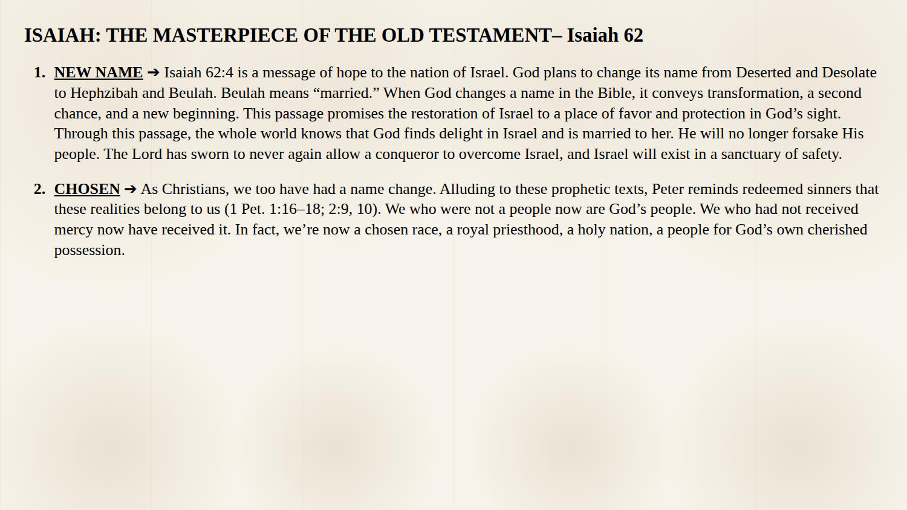ISAIAH: THE MASTERPIECE OF THE OLD TESTAMENT– Isaiah 62
NEW NAME ➔ Isaiah 62:4 is a message of hope to the nation of Israel. God plans to change its name from Deserted and Desolate to Hephzibah and Beulah. Beulah means “married.” When God changes a name in the Bible, it conveys transformation, a second chance, and a new beginning. This passage promises the restoration of Israel to a place of favor and protection in God’s sight. Through this passage, the whole world knows that God finds delight in Israel and is married to her. He will no longer forsake His people. The Lord has sworn to never again allow a conqueror to overcome Israel, and Israel will exist in a sanctuary of safety.
CHOSEN ➔ As Christians, we too have had a name change. Alluding to these prophetic texts, Peter reminds redeemed sinners that these realities belong to us (1 Pet. 1:16–18; 2:9, 10). We who were not a people now are God’s people. We who had not received mercy now have received it. In fact, we’re now a chosen race, a royal priesthood, a holy nation, a people for God’s own cherished possession.